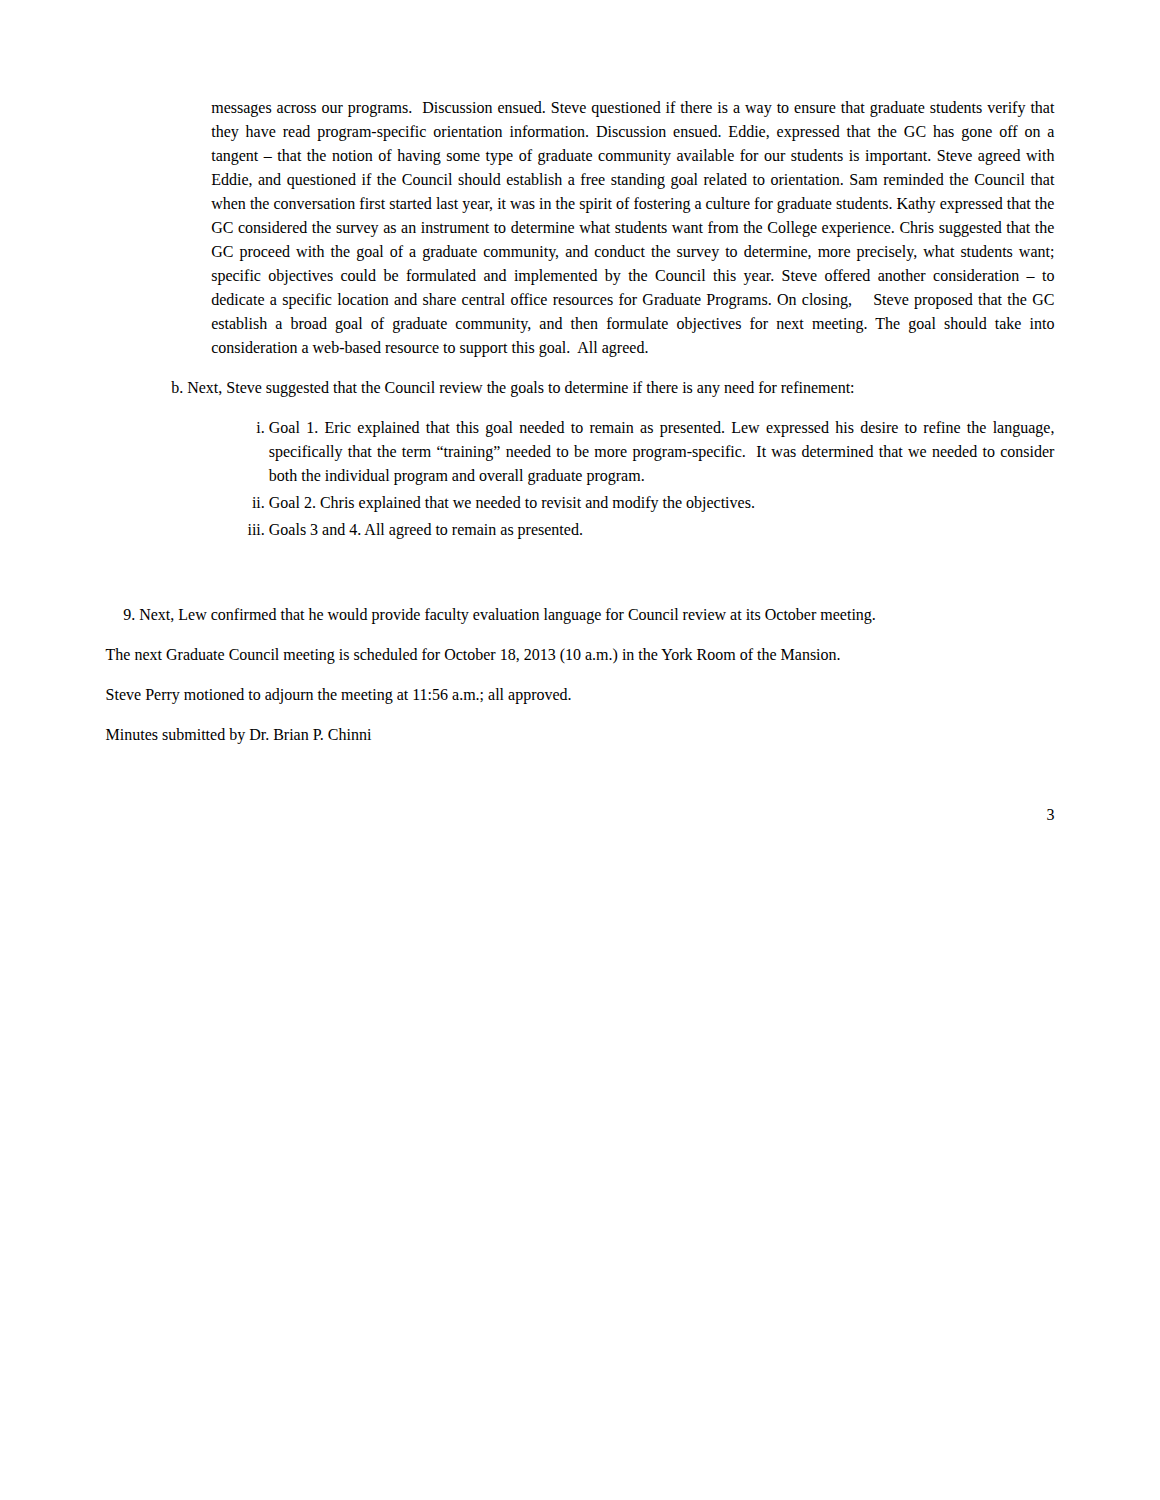messages across our programs. Discussion ensued. Steve questioned if there is a way to ensure that graduate students verify that they have read program-specific orientation information. Discussion ensued. Eddie, expressed that the GC has gone off on a tangent – that the notion of having some type of graduate community available for our students is important. Steve agreed with Eddie, and questioned if the Council should establish a free standing goal related to orientation. Sam reminded the Council that when the conversation first started last year, it was in the spirit of fostering a culture for graduate students. Kathy expressed that the GC considered the survey as an instrument to determine what students want from the College experience. Chris suggested that the GC proceed with the goal of a graduate community, and conduct the survey to determine, more precisely, what students want; specific objectives could be formulated and implemented by the Council this year. Steve offered another consideration – to dedicate a specific location and share central office resources for Graduate Programs. On closing, Steve proposed that the GC establish a broad goal of graduate community, and then formulate objectives for next meeting. The goal should take into consideration a web-based resource to support this goal. All agreed.
Next, Steve suggested that the Council review the goals to determine if there is any need for refinement:
Goal 1. Eric explained that this goal needed to remain as presented. Lew expressed his desire to refine the language, specifically that the term “training” needed to be more program-specific. It was determined that we needed to consider both the individual program and overall graduate program.
Goal 2. Chris explained that we needed to revisit and modify the objectives.
Goals 3 and 4. All agreed to remain as presented.
Next, Lew confirmed that he would provide faculty evaluation language for Council review at its October meeting.
The next Graduate Council meeting is scheduled for October 18, 2013 (10 a.m.) in the York Room of the Mansion.
Steve Perry motioned to adjourn the meeting at 11:56 a.m.; all approved.
Minutes submitted by Dr. Brian P. Chinni
3